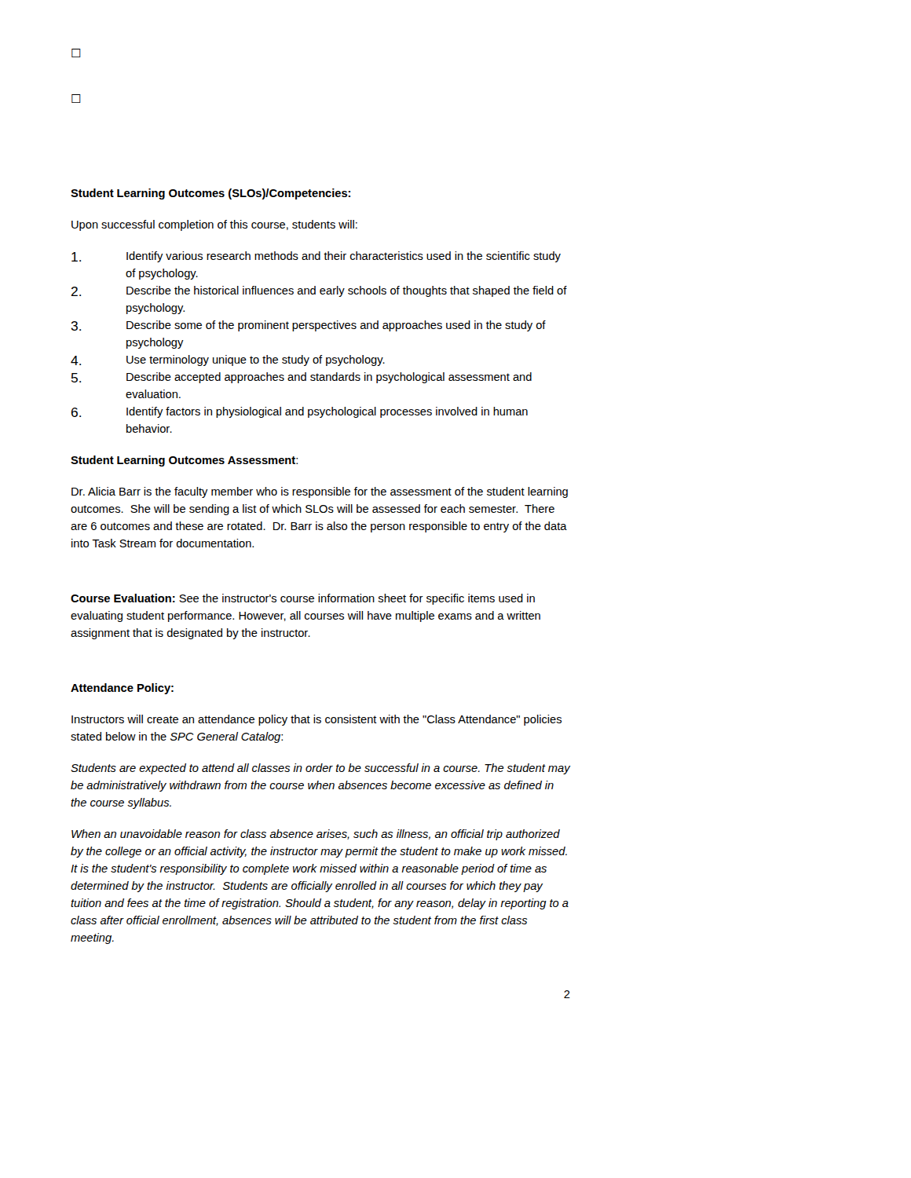☐
☐
Student Learning Outcomes (SLOs)/Competencies:
Upon successful completion of this course, students will:
Identify various research methods and their characteristics used in the scientific study of psychology.
Describe the historical influences and early schools of thoughts that shaped the field of psychology.
Describe some of the prominent perspectives and approaches used in the study of psychology
Use terminology unique to the study of psychology.
Describe accepted approaches and standards in psychological assessment and evaluation.
Identify factors in physiological and psychological processes involved in human behavior.
Student Learning Outcomes Assessment:
Dr. Alicia Barr is the faculty member who is responsible for the assessment of the student learning outcomes. She will be sending a list of which SLOs will be assessed for each semester. There are 6 outcomes and these are rotated. Dr. Barr is also the person responsible to entry of the data into Task Stream for documentation.
Course Evaluation: See the instructor's course information sheet for specific items used in evaluating student performance. However, all courses will have multiple exams and a written assignment that is designated by the instructor.
Attendance Policy:
Instructors will create an attendance policy that is consistent with the "Class Attendance" policies stated below in the SPC General Catalog:
Students are expected to attend all classes in order to be successful in a course. The student may be administratively withdrawn from the course when absences become excessive as defined in the course syllabus.
When an unavoidable reason for class absence arises, such as illness, an official trip authorized by the college or an official activity, the instructor may permit the student to make up work missed. It is the student's responsibility to complete work missed within a reasonable period of time as determined by the instructor. Students are officially enrolled in all courses for which they pay tuition and fees at the time of registration. Should a student, for any reason, delay in reporting to a class after official enrollment, absences will be attributed to the student from the first class meeting.
2